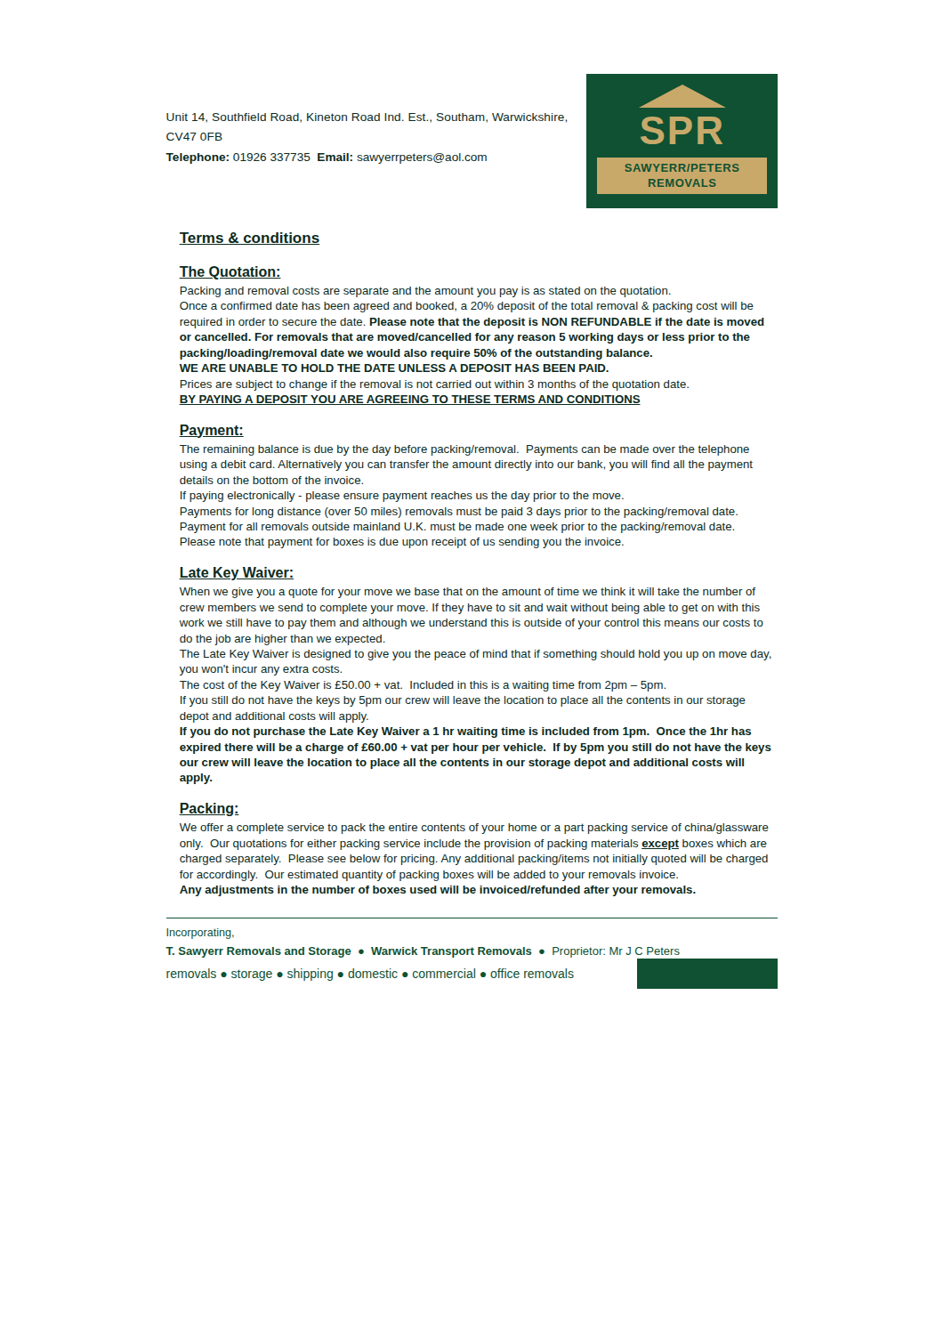Unit 14, Southfield Road, Kineton Road Ind. Est., Southam, Warwickshire, CV47 0FB
Telephone: 01926 337735 Email: sawyerrpeters@aol.com
SPR
SAWYERR/PETERS
REMOVALS
Terms & conditions
The Quotation:
Packing and removal costs are separate and the amount you pay is as stated on the quotation.
Once a confirmed date has been agreed and booked, a 20% deposit of the total removal & packing cost will be required in order to secure the date. Please note that the deposit is NON REFUNDABLE if the date is moved or cancelled. For removals that are moved/cancelled for any reason 5 working days or less prior to the packing/loading/removal date we would also require 50% of the outstanding balance.
WE ARE UNABLE TO HOLD THE DATE UNLESS A DEPOSIT HAS BEEN PAID.
Prices are subject to change if the removal is not carried out within 3 months of the quotation date.
BY PAYING A DEPOSIT YOU ARE AGREEING TO THESE TERMS AND CONDITIONS
Payment:
The remaining balance is due by the day before packing/removal. Payments can be made over the telephone using a debit card. Alternatively you can transfer the amount directly into our bank, you will find all the payment details on the bottom of the invoice.
If paying electronically - please ensure payment reaches us the day prior to the move.
Payments for long distance (over 50 miles) removals must be paid 3 days prior to the packing/removal date.
Payment for all removals outside mainland U.K. must be made one week prior to the packing/removal date.
Please note that payment for boxes is due upon receipt of us sending you the invoice.
Late Key Waiver:
When we give you a quote for your move we base that on the amount of time we think it will take the number of crew members we send to complete your move. If they have to sit and wait without being able to get on with this work we still have to pay them and although we understand this is outside of your control this means our costs to do the job are higher than we expected.
The Late Key Waiver is designed to give you the peace of mind that if something should hold you up on move day, you won't incur any extra costs.
The cost of the Key Waiver is £50.00 + vat. Included in this is a waiting time from 2pm – 5pm.
If you still do not have the keys by 5pm our crew will leave the location to place all the contents in our storage depot and additional costs will apply.
If you do not purchase the Late Key Waiver a 1 hr waiting time is included from 1pm. Once the 1hr has expired there will be a charge of £60.00 + vat per hour per vehicle. If by 5pm you still do not have the keys our crew will leave the location to place all the contents in our storage depot and additional costs will apply.
Packing:
We offer a complete service to pack the entire contents of your home or a part packing service of china/glassware only. Our quotations for either packing service include the provision of packing materials except boxes which are charged separately. Please see below for pricing. Any additional packing/items not initially quoted will be charged for accordingly. Our estimated quantity of packing boxes will be added to your removals invoice.
Any adjustments in the number of boxes used will be invoiced/refunded after your removals.
Incorporating,
T. Sawyerr Removals and Storage ● Warwick Transport Removals ● Proprietor: Mr J C Peters
removals ● storage ● shipping ● domestic ● commercial ● office removals